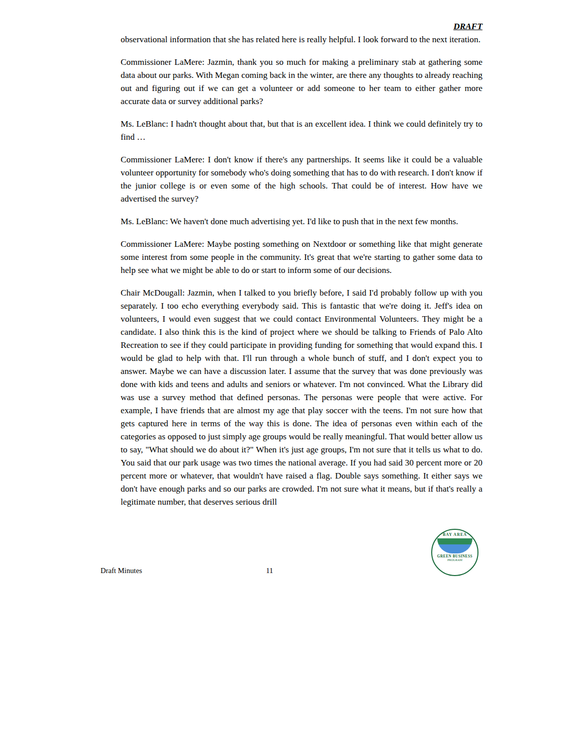DRAFT
observational information that she has related here is really helpful. I look forward to the next iteration.
Commissioner LaMere: Jazmin, thank you so much for making a preliminary stab at gathering some data about our parks. With Megan coming back in the winter, are there any thoughts to already reaching out and figuring out if we can get a volunteer or add someone to her team to either gather more accurate data or survey additional parks?
Ms. LeBlanc: I hadn't thought about that, but that is an excellent idea. I think we could definitely try to find …
Commissioner LaMere: I don't know if there's any partnerships. It seems like it could be a valuable volunteer opportunity for somebody who's doing something that has to do with research. I don't know if the junior college is or even some of the high schools. That could be of interest. How have we advertised the survey?
Ms. LeBlanc: We haven't done much advertising yet. I'd like to push that in the next few months.
Commissioner LaMere: Maybe posting something on Nextdoor or something like that might generate some interest from some people in the community. It's great that we're starting to gather some data to help see what we might be able to do or start to inform some of our decisions.
Chair McDougall: Jazmin, when I talked to you briefly before, I said I'd probably follow up with you separately. I too echo everything everybody said. This is fantastic that we're doing it. Jeff's idea on volunteers, I would even suggest that we could contact Environmental Volunteers. They might be a candidate. I also think this is the kind of project where we should be talking to Friends of Palo Alto Recreation to see if they could participate in providing funding for something that would expand this. I would be glad to help with that. I'll run through a whole bunch of stuff, and I don't expect you to answer. Maybe we can have a discussion later. I assume that the survey that was done previously was done with kids and teens and adults and seniors or whatever. I'm not convinced. What the Library did was use a survey method that defined personas. The personas were people that were active. For example, I have friends that are almost my age that play soccer with the teens. I'm not sure how that gets captured here in terms of the way this is done. The idea of personas even within each of the categories as opposed to just simply age groups would be really meaningful. That would better allow us to say, "What should we do about it?" When it's just age groups, I'm not sure that it tells us what to do. You said that our park usage was two times the national average. If you had said 30 percent more or 20 percent more or whatever, that wouldn't have raised a flag. Double says something. It either says we don't have enough parks and so our parks are crowded. I'm not sure what it means, but if that's really a legitimate number, that deserves serious drill
Draft Minutes
11
BAY AREA
GREEN BUSINESS
PROGRAM